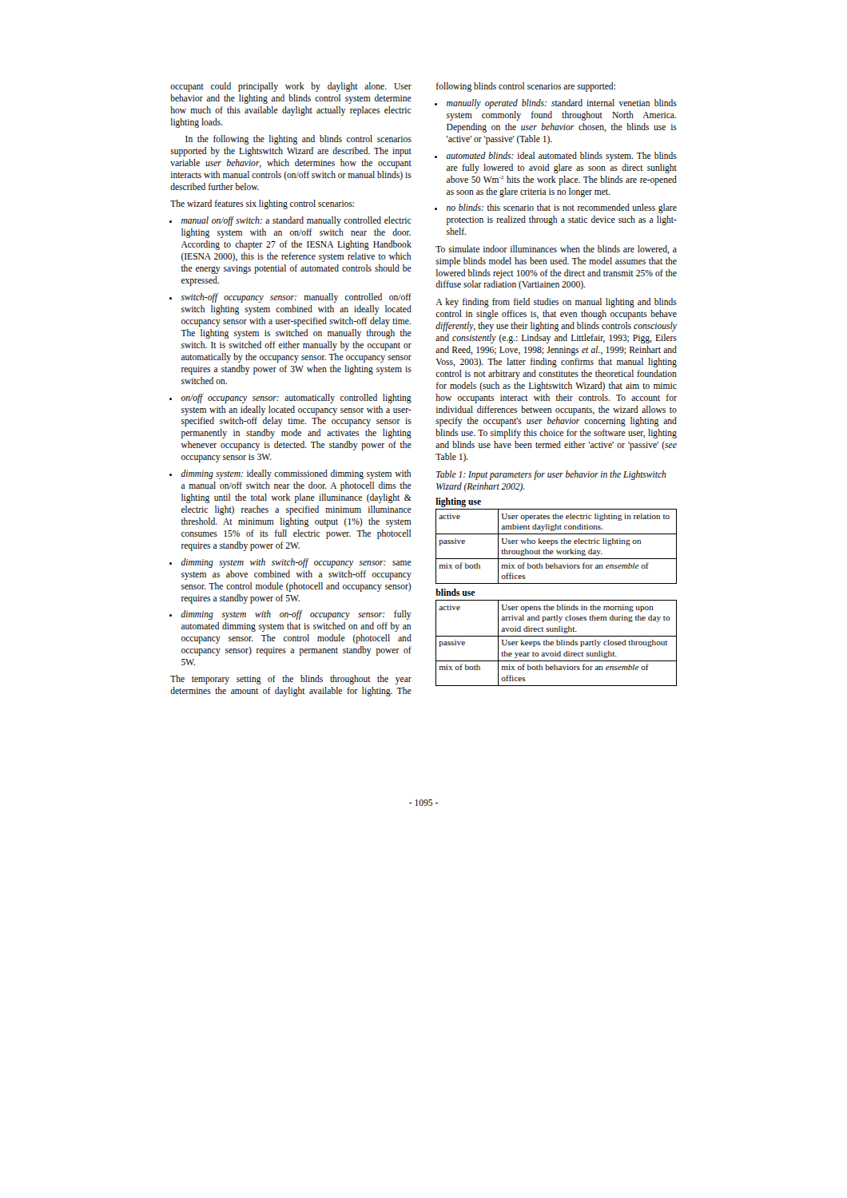occupant could principally work by daylight alone. User behavior and the lighting and blinds control system determine how much of this available daylight actually replaces electric lighting loads.
In the following the lighting and blinds control scenarios supported by the Lightswitch Wizard are described. The input variable user behavior, which determines how the occupant interacts with manual controls (on/off switch or manual blinds) is described further below.
The wizard features six lighting control scenarios:
manual on/off switch: a standard manually controlled electric lighting system with an on/off switch near the door. According to chapter 27 of the IESNA Lighting Handbook (IESNA 2000), this is the reference system relative to which the energy savings potential of automated controls should be expressed.
switch-off occupancy sensor: manually controlled on/off switch lighting system combined with an ideally located occupancy sensor with a user-specified switch-off delay time. The lighting system is switched on manually through the switch. It is switched off either manually by the occupant or automatically by the occupancy sensor. The occupancy sensor requires a standby power of 3W when the lighting system is switched on.
on/off occupancy sensor: automatically controlled lighting system with an ideally located occupancy sensor with a user-specified switch-off delay time. The occupancy sensor is permanently in standby mode and activates the lighting whenever occupancy is detected. The standby power of the occupancy sensor is 3W.
dimming system: ideally commissioned dimming system with a manual on/off switch near the door. A photocell dims the lighting until the total work plane illuminance (daylight & electric light) reaches a specified minimum illuminance threshold. At minimum lighting output (1%) the system consumes 15% of its full electric power. The photocell requires a standby power of 2W.
dimming system with switch-off occupancy sensor: same system as above combined with a switch-off occupancy sensor. The control module (photocell and occupancy sensor) requires a standby power of 5W.
dimming system with on-off occupancy sensor: fully automated dimming system that is switched on and off by an occupancy sensor. The control module (photocell and occupancy sensor) requires a permanent standby power of 5W.
The temporary setting of the blinds throughout the year determines the amount of daylight available for lighting. The following blinds control scenarios are supported:
manually operated blinds: standard internal venetian blinds system commonly found throughout North America. Depending on the user behavior chosen, the blinds use is 'active' or 'passive' (Table 1).
automated blinds: ideal automated blinds system. The blinds are fully lowered to avoid glare as soon as direct sunlight above 50 Wm-2 hits the work place. The blinds are re-opened as soon as the glare criteria is no longer met.
no blinds: this scenario that is not recommended unless glare protection is realized through a static device such as a light-shelf.
To simulate indoor illuminances when the blinds are lowered, a simple blinds model has been used. The model assumes that the lowered blinds reject 100% of the direct and transmit 25% of the diffuse solar radiation (Vartiainen 2000).
A key finding from field studies on manual lighting and blinds control in single offices is, that even though occupants behave differently, they use their lighting and blinds controls consciously and consistently (e.g.: Lindsay and Littlefair, 1993; Pigg, Eilers and Reed, 1996; Love, 1998; Jennings et al., 1999; Reinhart and Voss, 2003). The latter finding confirms that manual lighting control is not arbitrary and constitutes the theoretical foundation for models (such as the Lightswitch Wizard) that aim to mimic how occupants interact with their controls. To account for individual differences between occupants, the wizard allows to specify the occupant's user behavior concerning lighting and blinds use. To simplify this choice for the software user, lighting and blinds use have been termed either 'active' or 'passive' (see Table 1).
Table 1: Input parameters for user behavior in the Lightswitch Wizard (Reinhart 2002).
lighting use
| active | User operates the electric lighting in relation to ambient daylight conditions. |
| passive | User who keeps the electric lighting on throughout the working day. |
| mix of both | mix of both behaviors for an ensemble of offices |
blinds use
| active | User opens the blinds in the morning upon arrival and partly closes them during the day to avoid direct sunlight. |
| passive | User keeps the blinds partly closed throughout the year to avoid direct sunlight. |
| mix of both | mix of both behaviors for an ensemble of offices |
- 1095 -